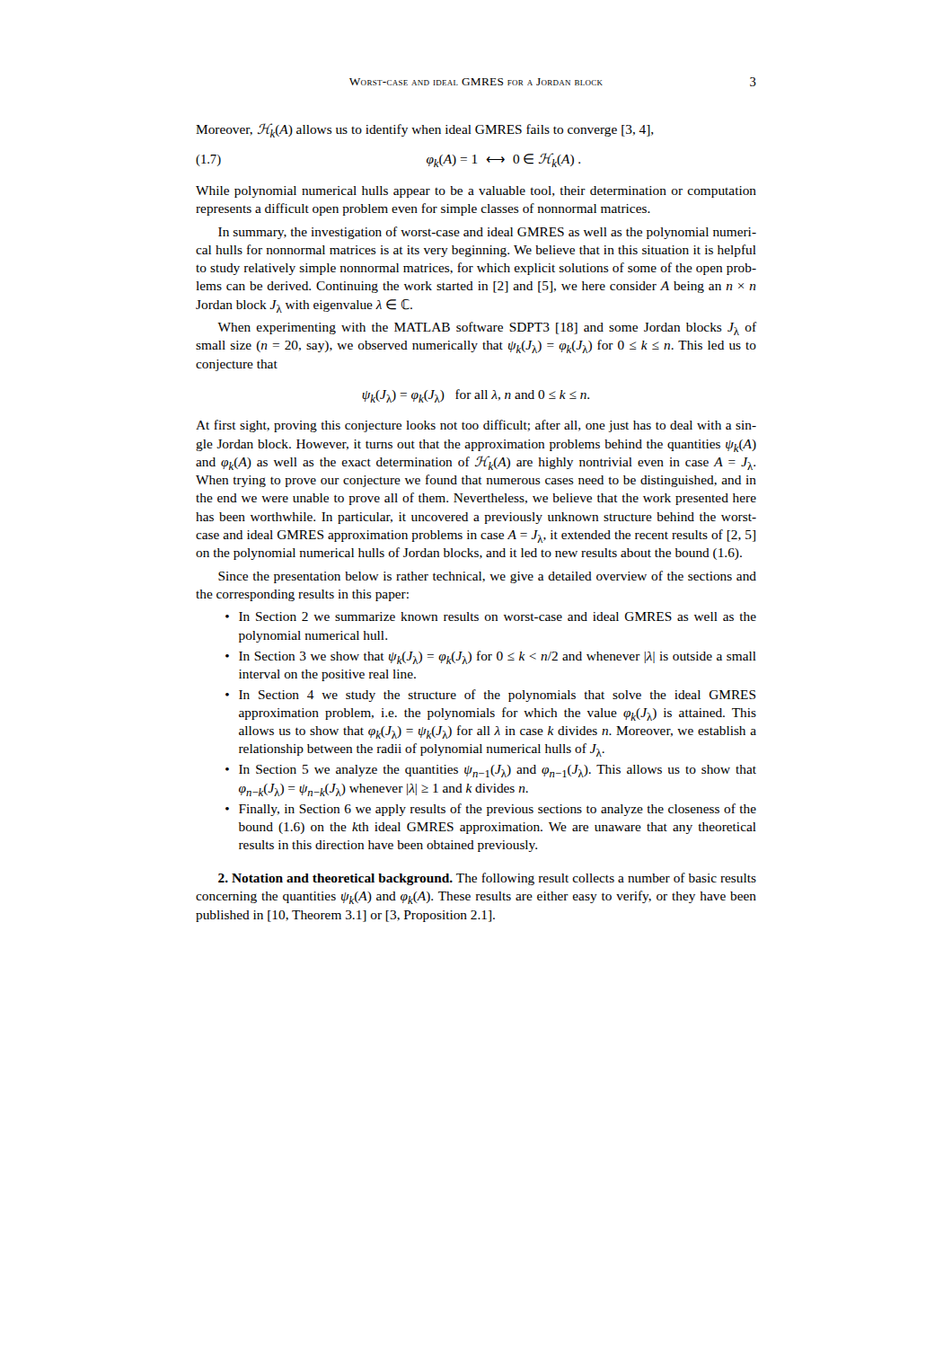Worst-case and ideal GMRES for a Jordan block 3
Moreover, ℋk(A) allows us to identify when ideal GMRES fails to converge [3, 4],
(1.7) φk(A) = 1⟷0 ∈ ℋk(A) .
While polynomial numerical hulls appear to be a valuable tool, their determination or computation represents a difficult open problem even for simple classes of nonnormal matrices.
In summary, the investigation of worst-case and ideal GMRES as well as the polynomial numerical hulls for nonnormal matrices is at its very beginning. We believe that in this situation it is helpful to study relatively simple nonnormal matrices, for which explicit solutions of some of the open problems can be derived. Continuing the work started in [2] and [5], we here consider A being an n × n Jordan block Jλ with eigenvalue λ ∈ ℂ.
When experimenting with the MATLAB software SDPT3 [18] and some Jordan blocks Jλ of small size (n = 20, say), we observed numerically that ψk(Jλ) = φk(Jλ) for 0 ≤ k ≤ n. This led us to conjecture that
ψk(Jλ) = φk(Jλ) for all λ, n and 0 ≤ k ≤ n.
At first sight, proving this conjecture looks not too difficult; after all, one just has to deal with a single Jordan block. However, it turns out that the approximation problems behind the quantities ψk(A) and φk(A) as well as the exact determination of ℋk(A) are highly nontrivial even in case A = Jλ. When trying to prove our conjecture we found that numerous cases need to be distinguished, and in the end we were unable to prove all of them. Nevertheless, we believe that the work presented here has been worthwhile. In particular, it uncovered a previously unknown structure behind the worst-case and ideal GMRES approximation problems in case A = Jλ, it extended the recent results of [2, 5] on the polynomial numerical hulls of Jordan blocks, and it led to new results about the bound (1.6).
Since the presentation below is rather technical, we give a detailed overview of the sections and the corresponding results in this paper:
In Section 2 we summarize known results on worst-case and ideal GMRES as well as the polynomial numerical hull.
In Section 3 we show that ψk(Jλ) = φk(Jλ) for 0 ≤ k < n/2 and whenever |λ| is outside a small interval on the positive real line.
In Section 4 we study the structure of the polynomials that solve the ideal GMRES approximation problem, i.e. the polynomials for which the value φk(Jλ) is attained. This allows us to show that φk(Jλ) = ψk(Jλ) for all λ in case k divides n. Moreover, we establish a relationship between the radii of polynomial numerical hulls of Jλ.
In Section 5 we analyze the quantities ψn−1(Jλ) and φn−1(Jλ). This allows us to show that φn−k(Jλ) = ψn−k(Jλ) whenever |λ| ≥ 1 and k divides n.
Finally, in Section 6 we apply results of the previous sections to analyze the closeness of the bound (1.6) on the kth ideal GMRES approximation. We are unaware that any theoretical results in this direction have been obtained previously.
2. Notation and theoretical background. The following result collects a number of basic results concerning the quantities ψk(A) and φk(A). These results are either easy to verify, or they have been published in [10, Theorem 3.1] or [3, Proposition 2.1].